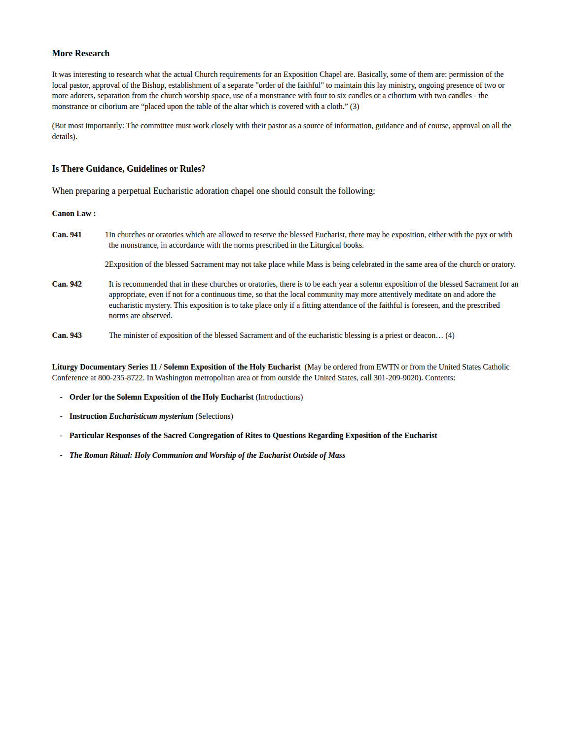More Research
It was interesting to research what the actual Church requirements for an Exposition Chapel are. Basically, some of them are: permission of the local pastor, approval of the Bishop, establishment of a separate "order of the faithful" to maintain this lay ministry, ongoing presence of two or more adorers, separation from the church worship space, use of a monstrance with four to six candles or a ciborium with two candles - the monstrance or ciborium are “placed upon the table of the altar which is covered with a cloth.” (3)
(But most importantly: The committee must work closely with their pastor as a source of information, guidance and of course, approval on all the details).
Is There Guidance, Guidelines or Rules?
When preparing a perpetual Eucharistic adoration chapel one should consult the following:
Canon Law :
| Can. 941 | 1 | In churches or oratories which are allowed to reserve the blessed Eucharist, there may be exposition, either with the pyx or with the monstrance, in accordance with the norms prescribed in the Liturgical books. |
| | 2 | Exposition of the blessed Sacrament may not take place while Mass is being celebrated in the same area of the church or oratory. |
| Can. 942 | | It is recommended that in these churches or oratories, there is to be each year a solemn exposition of the blessed Sacrament for an appropriate, even if not for a continuous time, so that the local community may more attentively meditate on and adore the eucharistic mystery. This exposition is to take place only if a fitting attendance of the faithful is foreseen, and the prescribed norms are observed. |
| Can. 943 | | The minister of exposition of the blessed Sacrament and of the eucharistic blessing is a priest or deacon… (4) |
Liturgy Documentary Series 11 / Solemn Exposition of the Holy Eucharist (May be ordered from EWTN or from the United States Catholic Conference at 800-235-8722. In Washington metropolitan area or from outside the United States, call 301-209-9020). Contents:
Order for the Solemn Exposition of the Holy Eucharist (Introductions)
Instruction Eucharisticum mysterium (Selections)
Particular Responses of the Sacred Congregation of Rites to Questions Regarding Exposition of the Eucharist
The Roman Ritual: Holy Communion and Worship of the Eucharist Outside of Mass